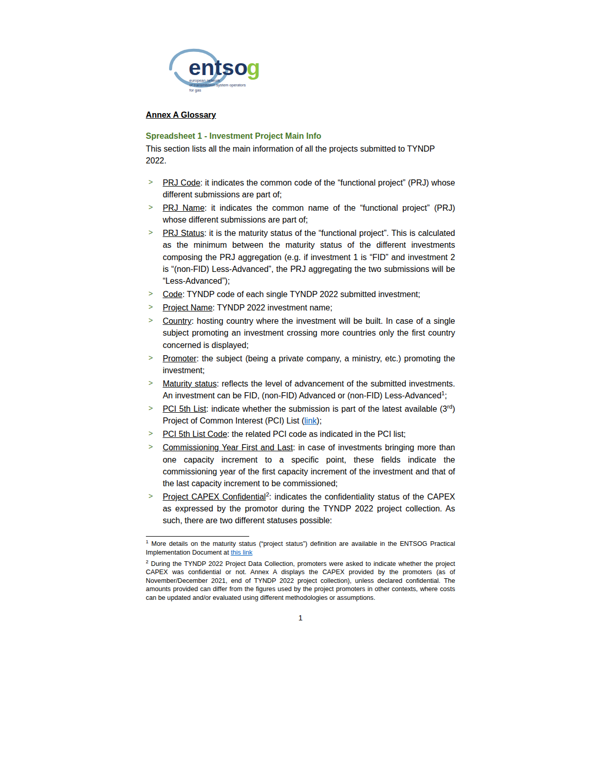entso g european network of transmission system operators for gas
Annex A Glossary
Spreadsheet 1 - Investment Project Main Info
This section lists all the main information of all the projects submitted to TYNDP 2022.
PRJ Code: it indicates the common code of the “functional project” (PRJ) whose different submissions are part of;
PRJ Name: it indicates the common name of the “functional project” (PRJ) whose different submissions are part of;
PRJ Status: it is the maturity status of the “functional project”. This is calculated as the minimum between the maturity status of the different investments composing the PRJ aggregation (e.g. if investment 1 is “FID” and investment 2 is “(non-FID) Less-Advanced”, the PRJ aggregating the two submissions will be “Less-Advanced”);
Code: TYNDP code of each single TYNDP 2022 submitted investment;
Project Name: TYNDP 2022 investment name;
Country: hosting country where the investment will be built. In case of a single subject promoting an investment crossing more countries only the first country concerned is displayed;
Promoter: the subject (being a private company, a ministry, etc.) promoting the investment;
Maturity status: reflects the level of advancement of the submitted investments. An investment can be FID, (non-FID) Advanced or (non-FID) Less-Advanced1;
PCI 5th List: indicate whether the submission is part of the latest available (3rd) Project of Common Interest (PCI) List (link);
PCI 5th List Code: the related PCI code as indicated in the PCI list;
Commissioning Year First and Last: in case of investments bringing more than one capacity increment to a specific point, these fields indicate the commissioning year of the first capacity increment of the investment and that of the last capacity increment to be commissioned;
Project CAPEX Confidential2: indicates the confidentiality status of the CAPEX as expressed by the promotor during the TYNDP 2022 project collection. As such, there are two different statuses possible:
1 More details on the maturity status (“project status”) definition are available in the ENTSOG Practical Implementation Document at this link
2 During the TYNDP 2022 Project Data Collection, promoters were asked to indicate whether the project CAPEX was confidential or not. Annex A displays the CAPEX provided by the promoters (as of November/December 2021, end of TYNDP 2022 project collection), unless declared confidential. The amounts provided can differ from the figures used by the project promoters in other contexts, where costs can be updated and/or evaluated using different methodologies or assumptions.
1